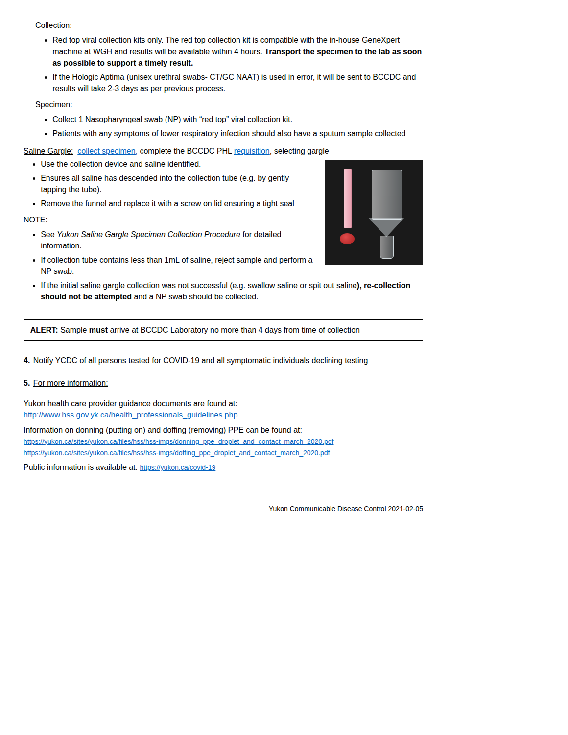Collection:
Red top viral collection kits only. The red top collection kit is compatible with the in-house GeneXpert machine at WGH and results will be available within 4 hours. Transport the specimen to the lab as soon as possible to support a timely result.
If the Hologic Aptima (unisex urethral swabs- CT/GC NAAT) is used in error, it will be sent to BCCDC and results will take 2-3 days as per previous process.
Specimen:
Collect 1 Nasopharyngeal swab (NP) with “red top” viral collection kit.
Patients with any symptoms of lower respiratory infection should also have a sputum sample collected
Saline Gargle: collect specimen, complete the BCCDC PHL requisition, selecting gargle
Use the collection device and saline identified.
Ensures all saline has descended into the collection tube (e.g. by gently tapping the tube).
Remove the funnel and replace it with a screw on lid ensuring a tight seal
NOTE:
See Yukon Saline Gargle Specimen Collection Procedure for detailed information.
If collection tube contains less than 1mL of saline, reject sample and perform a NP swab.
If the initial saline gargle collection was not successful (e.g. swallow saline or spit out saline), re-collection should not be attempted and a NP swab should be collected.
ALERT: Sample must arrive at BCCDC Laboratory no more than 4 days from time of collection
4. Notify YCDC of all persons tested for COVID-19 and all symptomatic individuals declining testing
5. For more information:
Yukon health care provider guidance documents are found at:
http://www.hss.gov.yk.ca/health_professionals_guidelines.php
Information on donning (putting on) and doffing (removing) PPE can be found at:
https://yukon.ca/sites/yukon.ca/files/hss/hss-imgs/donning_ppe_droplet_and_contact_march_2020.pdf
https://yukon.ca/sites/yukon.ca/files/hss/hss-imgs/doffing_ppe_droplet_and_contact_march_2020.pdf
Public information is available at: https://yukon.ca/covid-19
Yukon Communicable Disease Control 2021-02-05